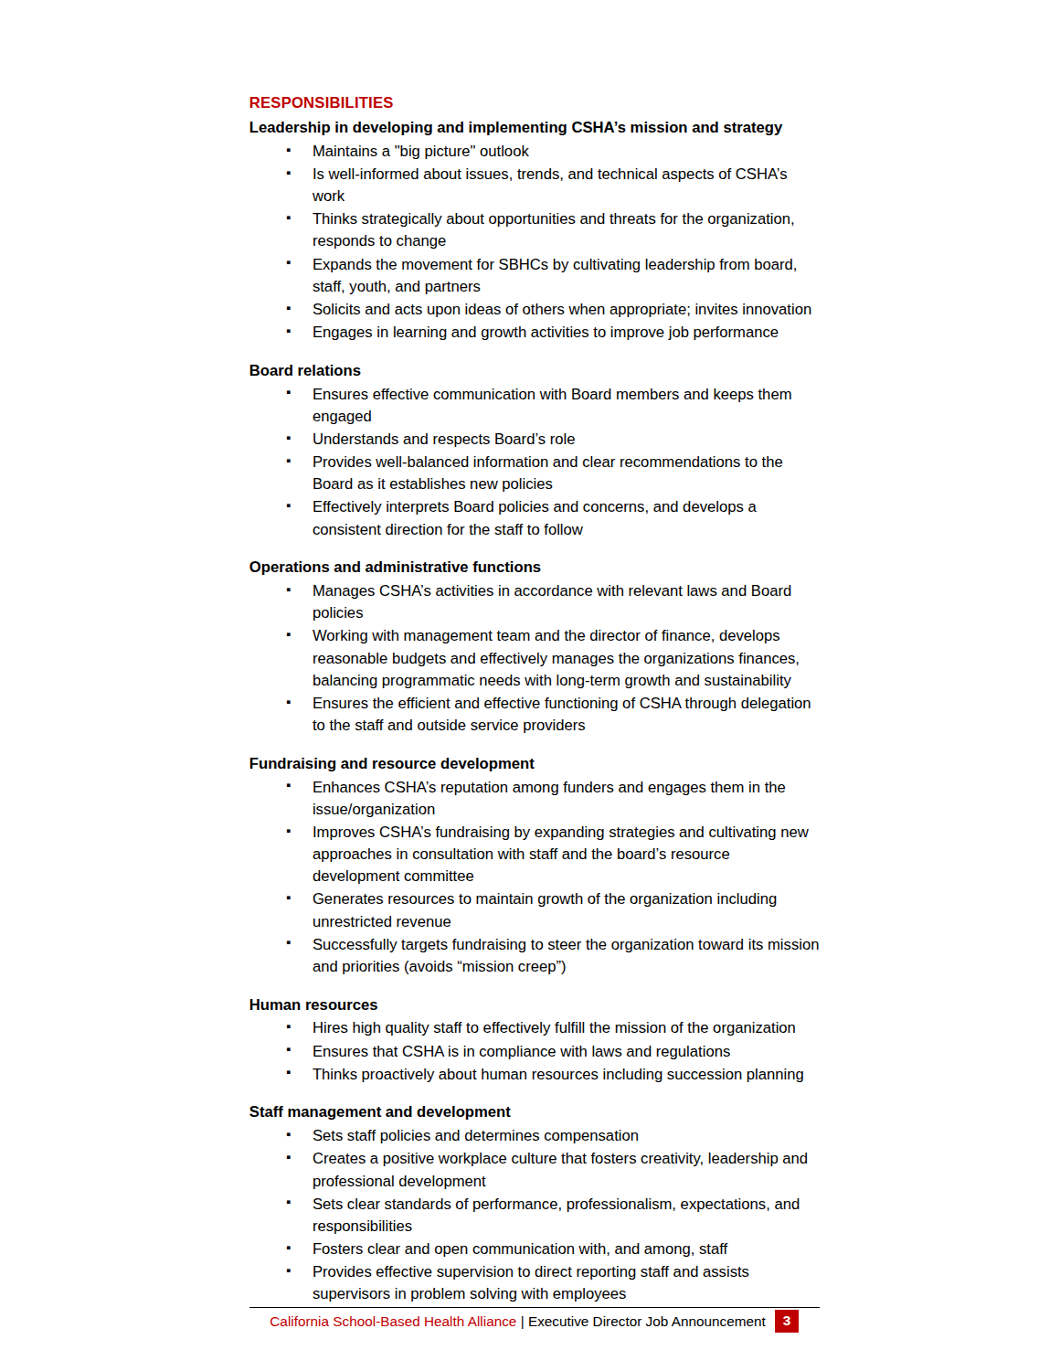RESPONSIBILITIES
Leadership in developing and implementing CSHA’s mission and strategy
Maintains a "big picture" outlook
Is well-informed about issues, trends, and technical aspects of CSHA’s work
Thinks strategically about opportunities and threats for the organization, responds to change
Expands the movement for SBHCs by cultivating leadership from board, staff, youth, and partners
Solicits and acts upon ideas of others when appropriate; invites innovation
Engages in learning and growth activities to improve job performance
Board relations
Ensures effective communication with Board members and keeps them engaged
Understands and respects Board’s role
Provides well-balanced information and clear recommendations to the Board as it establishes new policies
Effectively interprets Board policies and concerns, and develops a consistent direction for the staff to follow
Operations and administrative functions
Manages CSHA’s activities in accordance with relevant laws and Board policies
Working with management team and the director of finance, develops reasonable budgets and effectively manages the organizations finances, balancing programmatic needs with long-term growth and sustainability
Ensures the efficient and effective functioning of CSHA through delegation to the staff and outside service providers
Fundraising and resource development
Enhances CSHA’s reputation among funders and engages them in the issue/organization
Improves CSHA’s fundraising by expanding strategies and cultivating new approaches in consultation with staff and the board’s resource development committee
Generates resources to maintain growth of the organization including unrestricted revenue
Successfully targets fundraising to steer the organization toward its mission and priorities (avoids “mission creep”)
Human resources
Hires high quality staff to effectively fulfill the mission of the organization
Ensures that CSHA is in compliance with laws and regulations
Thinks proactively about human resources including succession planning
Staff management and development
Sets staff policies and determines compensation
Creates a positive workplace culture that fosters creativity, leadership and professional development
Sets clear standards of performance, professionalism, expectations, and responsibilities
Fosters clear and open communication with, and among, staff
Provides effective supervision to direct reporting staff and assists supervisors in problem solving with employees
California School-Based Health Alliance | Executive Director Job Announcement 3